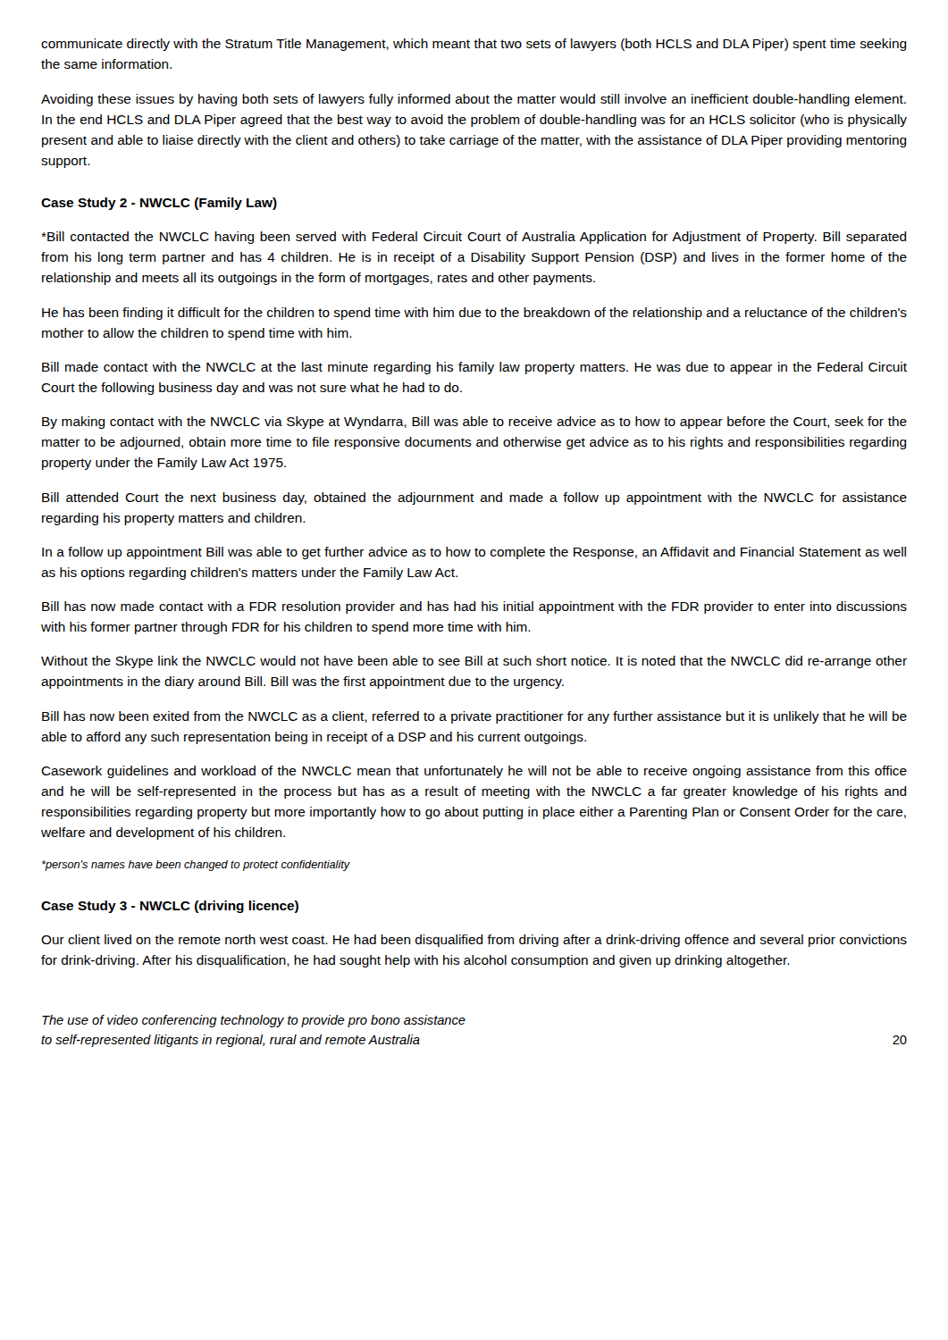communicate directly with the Stratum Title Management, which meant that two sets of lawyers (both HCLS and DLA Piper) spent time seeking the same information.
Avoiding these issues by having both sets of lawyers fully informed about the matter would still involve an inefficient double-handling element. In the end HCLS and DLA Piper agreed that the best way to avoid the problem of double-handling was for an HCLS solicitor (who is physically present and able to liaise directly with the client and others) to take carriage of the matter, with the assistance of DLA Piper providing mentoring support.
Case Study 2 - NWCLC (Family Law)
*Bill contacted the NWCLC having been served with Federal Circuit Court of Australia Application for Adjustment of Property. Bill separated from his long term partner and has 4 children. He is in receipt of a Disability Support Pension (DSP) and lives in the former home of the relationship and meets all its outgoings in the form of mortgages, rates and other payments.
He has been finding it difficult for the children to spend time with him due to the breakdown of the relationship and a reluctance of the children's mother to allow the children to spend time with him.
Bill made contact with the NWCLC at the last minute regarding his family law property matters. He was due to appear in the Federal Circuit Court the following business day and was not sure what he had to do.
By making contact with the NWCLC via Skype at Wyndarra, Bill was able to receive advice as to how to appear before the Court, seek for the matter to be adjourned, obtain more time to file responsive documents and otherwise get advice as to his rights and responsibilities regarding property under the Family Law Act 1975.
Bill attended Court the next business day, obtained the adjournment and made a follow up appointment with the NWCLC for assistance regarding his property matters and children.
In a follow up appointment Bill was able to get further advice as to how to complete the Response, an Affidavit and Financial Statement as well as his options regarding children's matters under the Family Law Act.
Bill has now made contact with a FDR resolution provider and has had his initial appointment with the FDR provider to enter into discussions with his former partner through FDR for his children to spend more time with him.
Without the Skype link the NWCLC would not have been able to see Bill at such short notice. It is noted that the NWCLC did re-arrange other appointments in the diary around Bill. Bill was the first appointment due to the urgency.
Bill has now been exited from the NWCLC as a client, referred to a private practitioner for any further assistance but it is unlikely that he will be able to afford any such representation being in receipt of a DSP and his current outgoings.
Casework guidelines and workload of the NWCLC mean that unfortunately he will not be able to receive ongoing assistance from this office and he will be self-represented in the process but has as a result of meeting with the NWCLC a far greater knowledge of his rights and responsibilities regarding property but more importantly how to go about putting in place either a Parenting Plan or Consent Order for the care, welfare and development of his children.
*person's names have been changed to protect confidentiality
Case Study 3 - NWCLC (driving licence)
Our client lived on the remote north west coast. He had been disqualified from driving after a drink-driving offence and several prior convictions for drink-driving. After his disqualification, he had sought help with his alcohol consumption and given up drinking altogether.
The use of video conferencing technology to provide pro bono assistance
to self-represented litigants in regional, rural and remote Australia
20